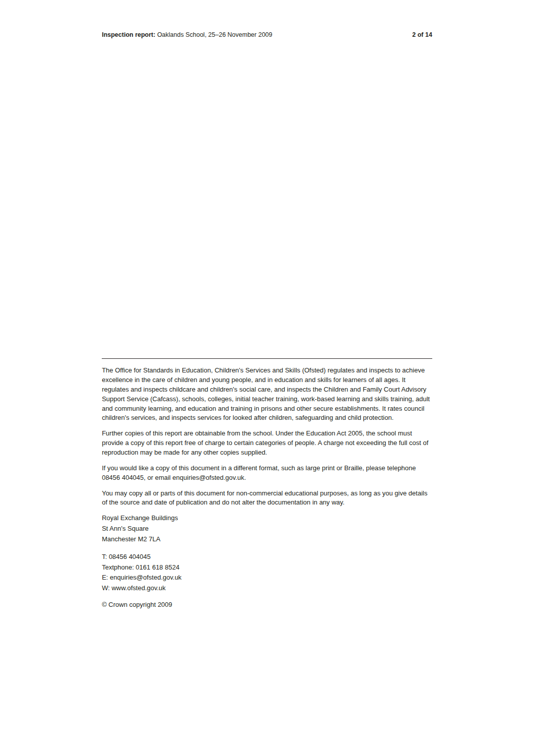Inspection report: Oaklands School, 25–26 November 2009
2 of 14
The Office for Standards in Education, Children's Services and Skills (Ofsted) regulates and inspects to achieve excellence in the care of children and young people, and in education and skills for learners of all ages. It regulates and inspects childcare and children's social care, and inspects the Children and Family Court Advisory Support Service (Cafcass), schools, colleges, initial teacher training, work-based learning and skills training, adult and community learning, and education and training in prisons and other secure establishments. It rates council children's services, and inspects services for looked after children, safeguarding and child protection.
Further copies of this report are obtainable from the school. Under the Education Act 2005, the school must provide a copy of this report free of charge to certain categories of people. A charge not exceeding the full cost of reproduction may be made for any other copies supplied.
If you would like a copy of this document in a different format, such as large print or Braille, please telephone 08456 404045, or email enquiries@ofsted.gov.uk.
You may copy all or parts of this document for non-commercial educational purposes, as long as you give details of the source and date of publication and do not alter the documentation in any way.
Royal Exchange Buildings
St Ann's Square
Manchester M2 7LA
T: 08456 404045
Textphone: 0161 618 8524
E: enquiries@ofsted.gov.uk
W: www.ofsted.gov.uk
© Crown copyright 2009